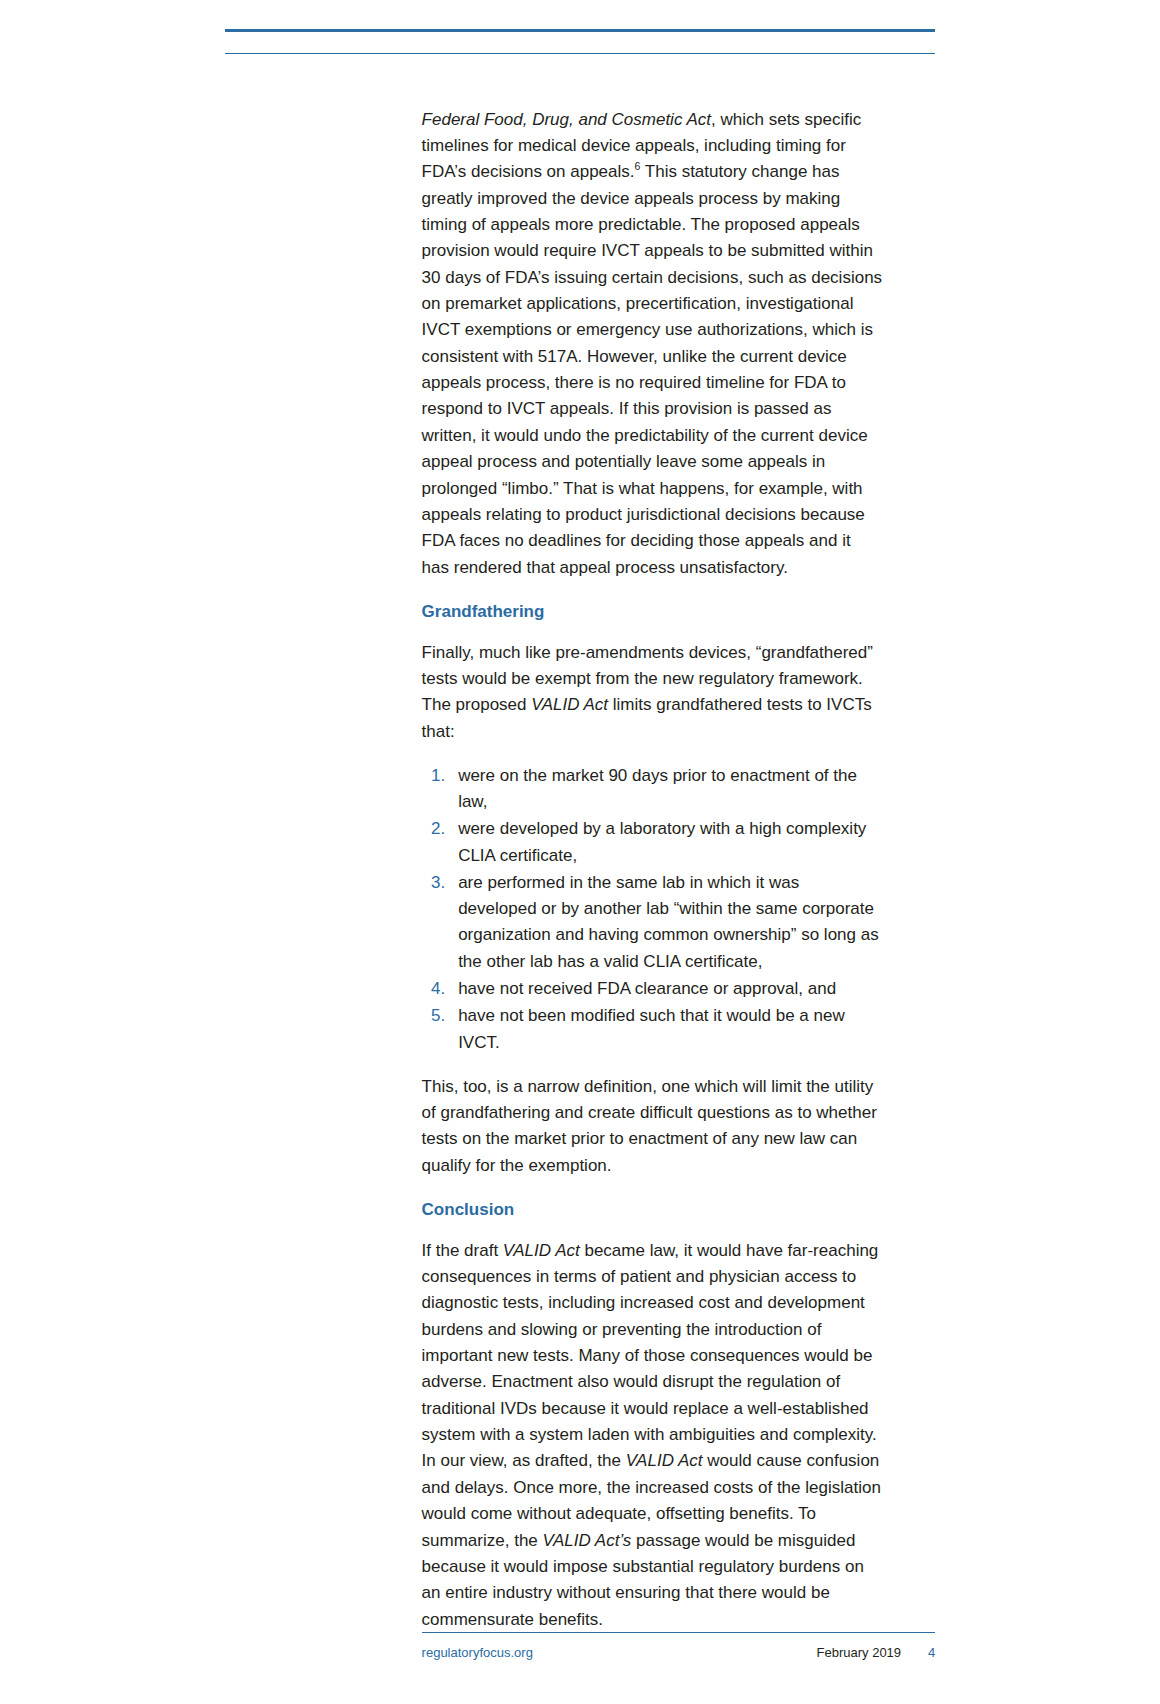Federal Food, Drug, and Cosmetic Act, which sets specific timelines for medical device appeals, including timing for FDA’s decisions on appeals.6 This statutory change has greatly improved the device appeals process by making timing of appeals more predictable. The proposed appeals provision would require IVCT appeals to be submitted within 30 days of FDA’s issuing certain decisions, such as decisions on premarket applications, precertification, investigational IVCT exemptions or emergency use authorizations, which is consistent with 517A. However, unlike the current device appeals process, there is no required timeline for FDA to respond to IVCT appeals. If this provision is passed as written, it would undo the predictability of the current device appeal process and potentially leave some appeals in prolonged “limbo.” That is what happens, for example, with appeals relating to product jurisdictional decisions because FDA faces no deadlines for deciding those appeals and it has rendered that appeal process unsatisfactory.
Grandfathering
Finally, much like pre-amendments devices, “grandfathered” tests would be exempt from the new regulatory framework. The proposed VALID Act limits grandfathered tests to IVCTs that:
were on the market 90 days prior to enactment of the law,
were developed by a laboratory with a high complexity CLIA certificate,
are performed in the same lab in which it was developed or by another lab “within the same corporate organization and having common ownership” so long as the other lab has a valid CLIA certificate,
have not received FDA clearance or approval, and
have not been modified such that it would be a new IVCT.
This, too, is a narrow definition, one which will limit the utility of grandfathering and create difficult questions as to whether tests on the market prior to enactment of any new law can qualify for the exemption.
Conclusion
If the draft VALID Act became law, it would have far-reaching consequences in terms of patient and physician access to diagnostic tests, including increased cost and development burdens and slowing or preventing the introduction of important new tests. Many of those consequences would be adverse. Enactment also would disrupt the regulation of traditional IVDs because it would replace a well-established system with a system laden with ambiguities and complexity. In our view, as drafted, the VALID Act would cause confusion and delays. Once more, the increased costs of the legislation would come without adequate, offsetting benefits. To summarize, the VALID Act’s passage would be misguided because it would impose substantial regulatory burdens on an entire industry without ensuring that there would be commensurate benefits.
regulatoryfocus.org
February 20194